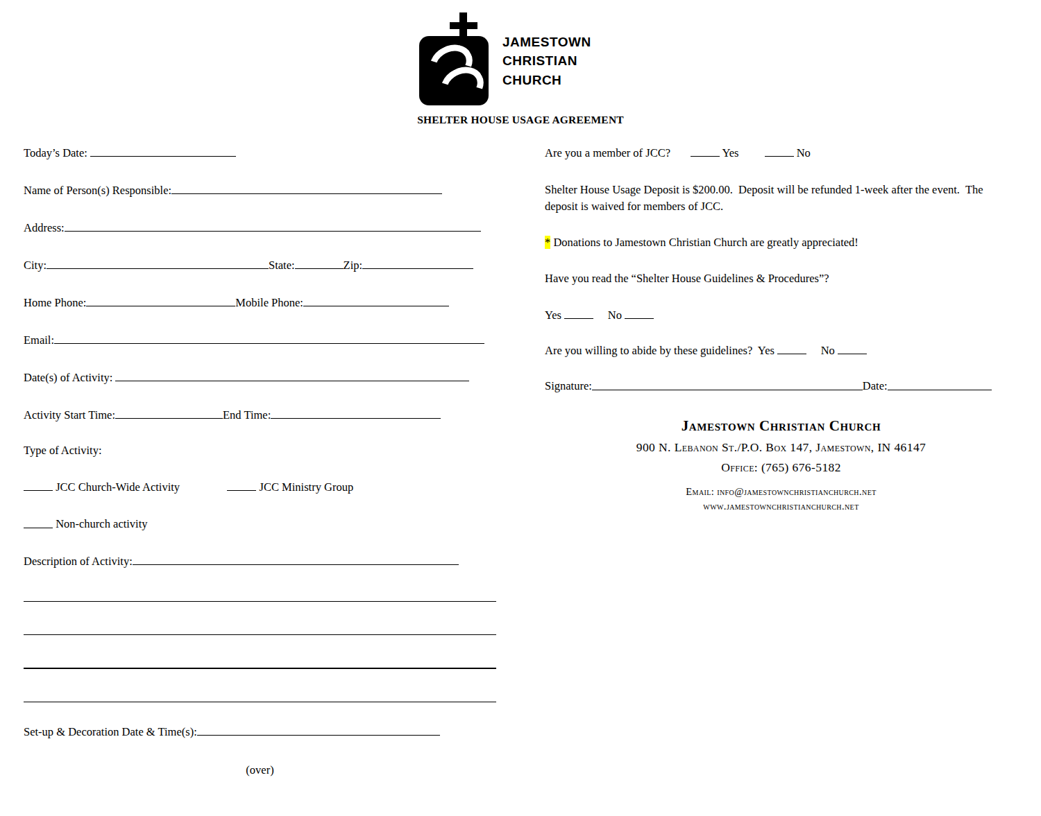JAMESTOWN
CHRISTIAN
CHURCH
SHELTER HOUSE USAGE AGREEMENT
Today’s Date:
Name of Person(s) Responsible:
Address:
City: State: Zip:
Home Phone: Mobile Phone:
Email:
Date(s) of Activity:
Activity Start Time: End Time:
Type of Activity:
JCC Church-Wide Activity JCC Ministry Group
Non-church activity
Description of Activity:
Set-up & Decoration Date & Time(s):
(over)
Are you a member of JCC? Yes No
Shelter House Usage Deposit is $200.00. Deposit will be refunded 1-week after the event. The deposit is waived for members of JCC.
* Donations to Jamestown Christian Church are greatly appreciated!
Have you read the “Shelter House Guidelines & Procedures”?
Yes No
Are you willing to abide by these guidelines? Yes No
Signature: Date:
Jamestown Christian Church
900 N. Lebanon St./P.O. Box 147, Jamestown, IN 46147
Office: (765) 676-5182
Email: info@jamestownchristianchurch.net
www.jamestownchristianchurch.net